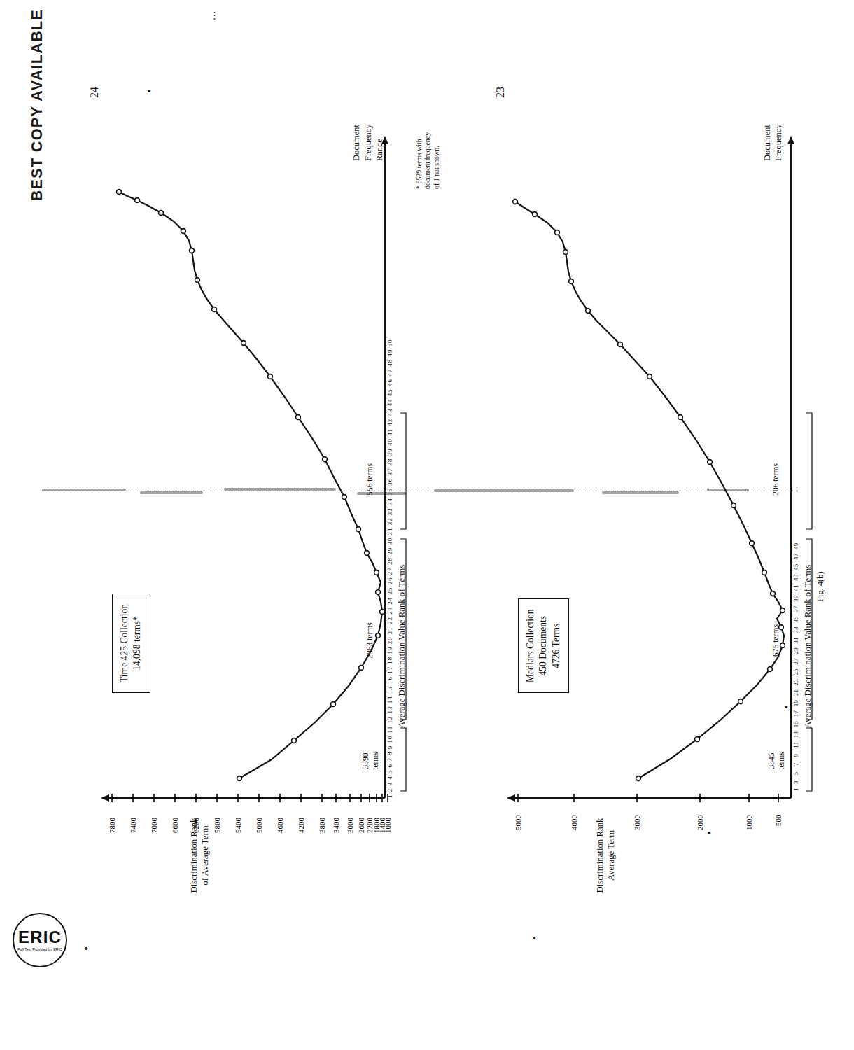⋮
BEST COPY AVAILABLE
• • • • •
FIGURE: Time 425 Collection (page 24)
24
Time 425 Collection
14,098 terms*
Discrimination Rank
of Average Term
Average Discrimination Value Rank of Terms
Document
Frequency
Range
* 6529 terms with
document frequency
of 1 not shown.
3390
terms
2963 terms
556 terms
1 2 3 4 5 6 7 8 9 10 11 12 13 14 15 16 17 18 19 20 21 22 23 24 25 26 27 28 29 30 31 32 33 34 35 36 37 38 39 40 41 42 43 44 45 46 47 48 49 50
7800 7400 7000 6600 6200 5800 5400 5000 4600 4200 3800 3400 3000 2600 2200 1800 1400 1000
FIGURE: Medlars Collection (page 23)
23
Medlars Collection
450 Documents
4726 Terms
Discrimination Rank
Average Term
Average Discrimination Value Rank of Terms
Fig. 4(b)
Document
Frequency
3845
terms
675 terms
206 terms
1 3 5 7 9 11 13 15 17 19 21 23 25 27 29 31 33 35 37 39 41 43 45 47 49
5000 4000 3000 2000 1000 500
ERIC Full Text Provided by ERIC